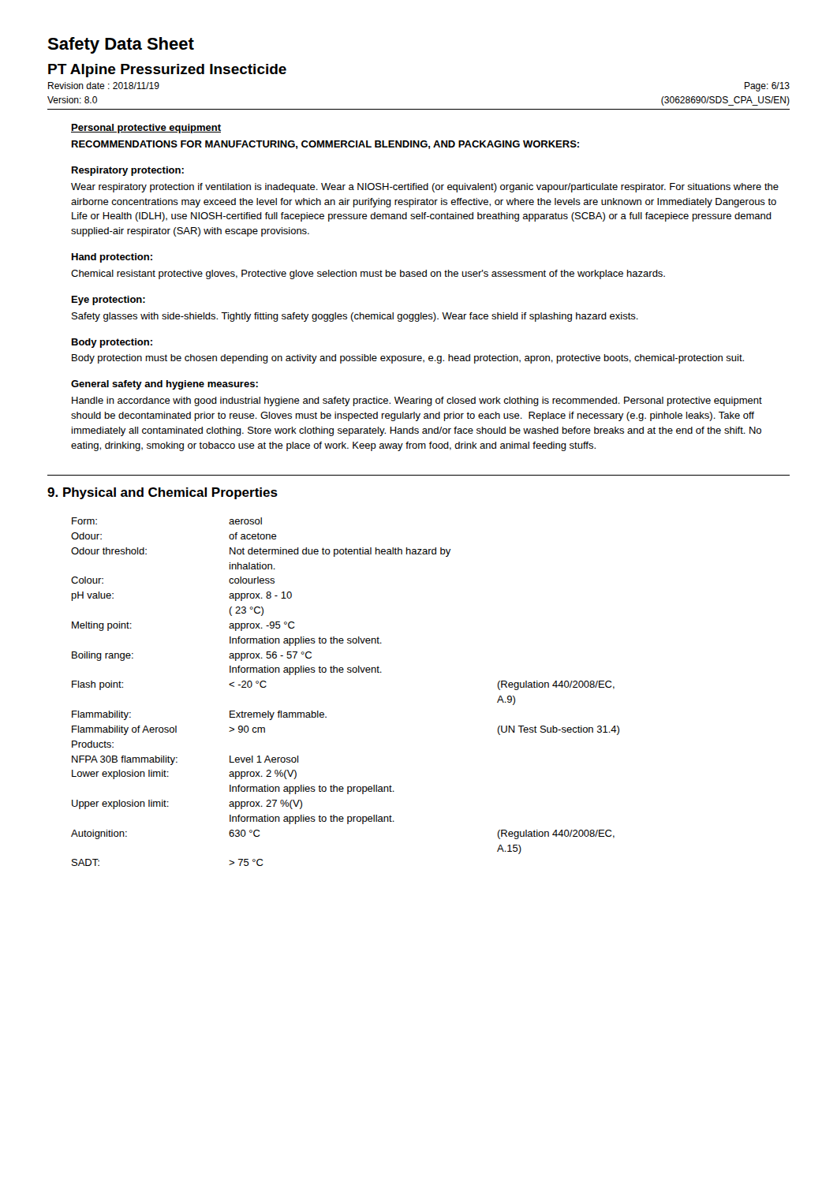Safety Data Sheet
PT Alpine Pressurized Insecticide
Revision date : 2018/11/19
Version: 8.0
Page: 6/13
(30628690/SDS_CPA_US/EN)
Personal protective equipment
RECOMMENDATIONS FOR MANUFACTURING, COMMERCIAL BLENDING, AND PACKAGING WORKERS:
Respiratory protection:
Wear respiratory protection if ventilation is inadequate. Wear a NIOSH-certified (or equivalent) organic vapour/particulate respirator. For situations where the airborne concentrations may exceed the level for which an air purifying respirator is effective, or where the levels are unknown or Immediately Dangerous to Life or Health (IDLH), use NIOSH-certified full facepiece pressure demand self-contained breathing apparatus (SCBA) or a full facepiece pressure demand supplied-air respirator (SAR) with escape provisions.
Hand protection:
Chemical resistant protective gloves, Protective glove selection must be based on the user's assessment of the workplace hazards.
Eye protection:
Safety glasses with side-shields. Tightly fitting safety goggles (chemical goggles). Wear face shield if splashing hazard exists.
Body protection:
Body protection must be chosen depending on activity and possible exposure, e.g. head protection, apron, protective boots, chemical-protection suit.
General safety and hygiene measures:
Handle in accordance with good industrial hygiene and safety practice. Wearing of closed work clothing is recommended. Personal protective equipment should be decontaminated prior to reuse. Gloves must be inspected regularly and prior to each use. Replace if necessary (e.g. pinhole leaks). Take off immediately all contaminated clothing. Store work clothing separately. Hands and/or face should be washed before breaks and at the end of the shift. No eating, drinking, smoking or tobacco use at the place of work. Keep away from food, drink and animal feeding stuffs.
9. Physical and Chemical Properties
| Form: | aerosol | |
| Odour: | of acetone | |
| Odour threshold: | Not determined due to potential health hazard by inhalation. | |
| Colour: | colourless | |
| pH value: | approx. 8 - 10 ( 23 °C) | |
| Melting point: | approx. -95 °C Information applies to the solvent. | |
| Boiling range: | approx. 56 - 57 °C Information applies to the solvent. | |
| Flash point: | < -20 °C | (Regulation 440/2008/EC, A.9) |
| Flammability: | Extremely flammable. | |
| Flammability of Aerosol Products: | > 90 cm | (UN Test Sub-section 31.4) |
| NFPA 30B flammability: | Level 1 Aerosol | |
| Lower explosion limit: | approx. 2 %(V) Information applies to the propellant. | |
| Upper explosion limit: | approx. 27 %(V) Information applies to the propellant. | |
| Autoignition: | 630 °C | (Regulation 440/2008/EC, A.15) |
| SADT: | > 75 °C | |